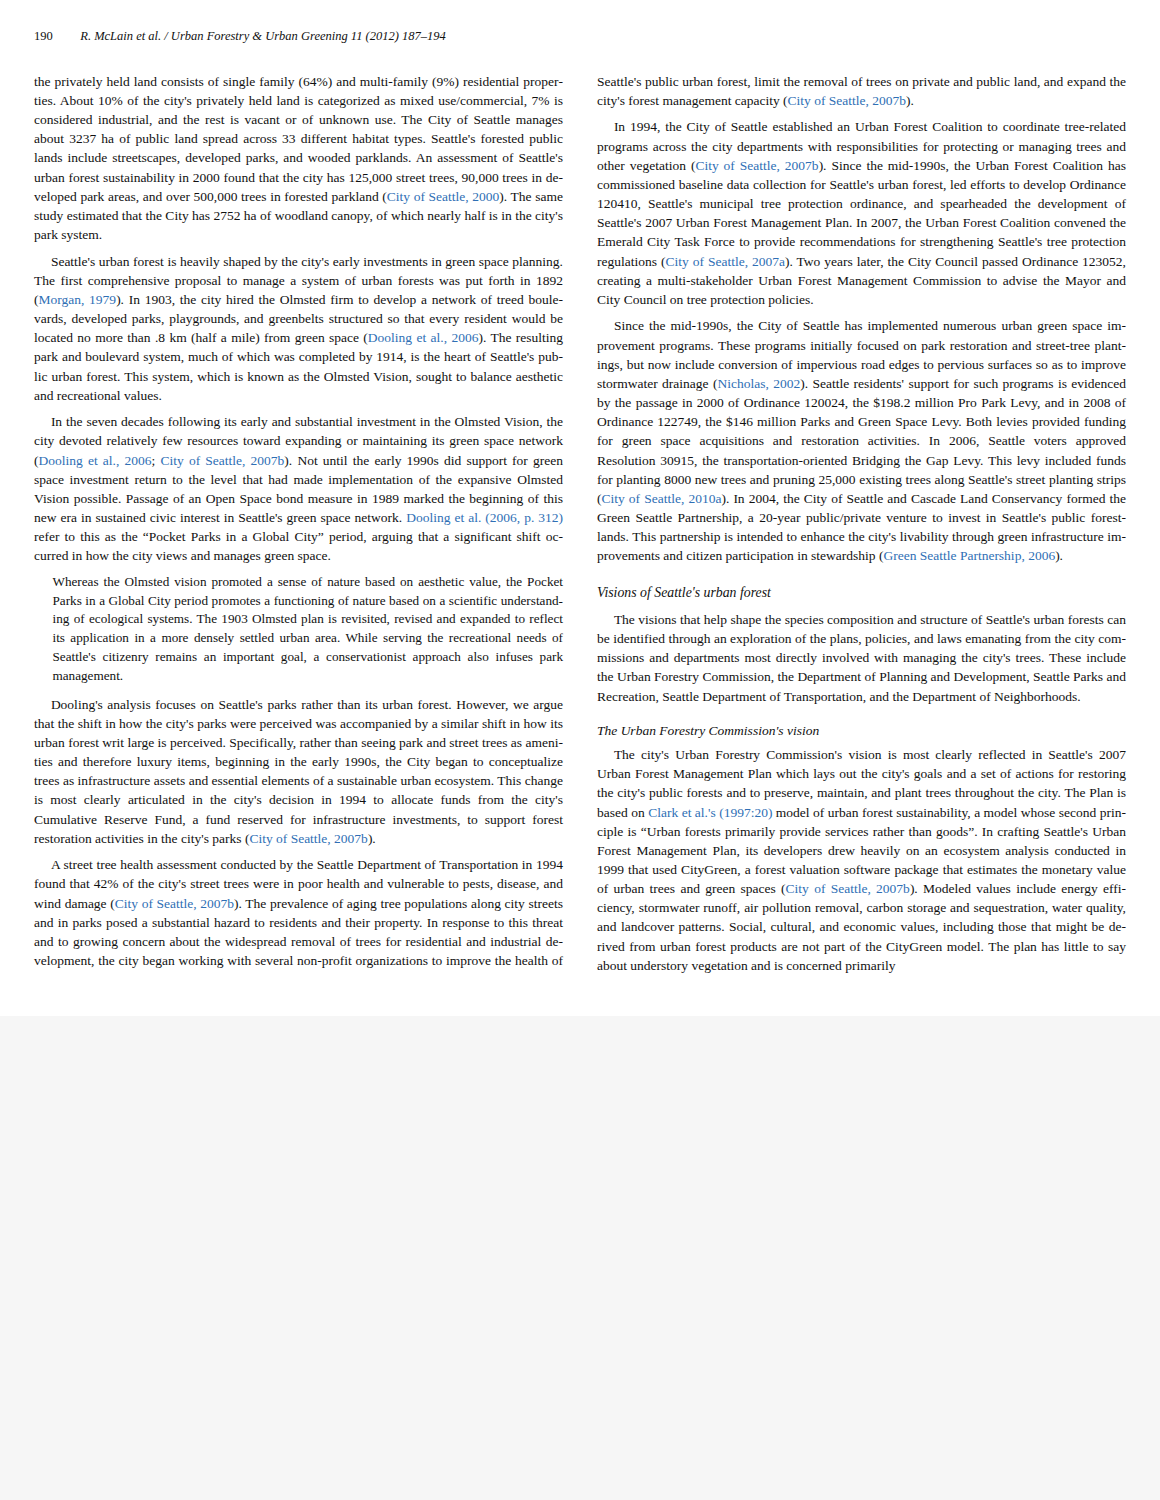190 R. McLain et al. / Urban Forestry & Urban Greening 11 (2012) 187–194
the privately held land consists of single family (64%) and multi-family (9%) residential properties. About 10% of the city's privately held land is categorized as mixed use/commercial, 7% is considered industrial, and the rest is vacant or of unknown use. The City of Seattle manages about 3237 ha of public land spread across 33 different habitat types. Seattle's forested public lands include streetscapes, developed parks, and wooded parklands. An assessment of Seattle's urban forest sustainability in 2000 found that the city has 125,000 street trees, 90,000 trees in developed park areas, and over 500,000 trees in forested parkland (City of Seattle, 2000). The same study estimated that the City has 2752 ha of woodland canopy, of which nearly half is in the city's park system.
Seattle's urban forest is heavily shaped by the city's early investments in green space planning. The first comprehensive proposal to manage a system of urban forests was put forth in 1892 (Morgan, 1979). In 1903, the city hired the Olmsted firm to develop a network of treed boulevards, developed parks, playgrounds, and greenbelts structured so that every resident would be located no more than .8 km (half a mile) from green space (Dooling et al., 2006). The resulting park and boulevard system, much of which was completed by 1914, is the heart of Seattle's public urban forest. This system, which is known as the Olmsted Vision, sought to balance aesthetic and recreational values.
In the seven decades following its early and substantial investment in the Olmsted Vision, the city devoted relatively few resources toward expanding or maintaining its green space network (Dooling et al., 2006; City of Seattle, 2007b). Not until the early 1990s did support for green space investment return to the level that had made implementation of the expansive Olmsted Vision possible. Passage of an Open Space bond measure in 1989 marked the beginning of this new era in sustained civic interest in Seattle's green space network. Dooling et al. (2006, p. 312) refer to this as the “Pocket Parks in a Global City” period, arguing that a significant shift occurred in how the city views and manages green space.
Whereas the Olmsted vision promoted a sense of nature based on aesthetic value, the Pocket Parks in a Global City period promotes a functioning of nature based on a scientific understanding of ecological systems. The 1903 Olmsted plan is revisited, revised and expanded to reflect its application in a more densely settled urban area. While serving the recreational needs of Seattle's citizenry remains an important goal, a conservationist approach also infuses park management.
Dooling's analysis focuses on Seattle's parks rather than its urban forest. However, we argue that the shift in how the city's parks were perceived was accompanied by a similar shift in how its urban forest writ large is perceived. Specifically, rather than seeing park and street trees as amenities and therefore luxury items, beginning in the early 1990s, the City began to conceptualize trees as infrastructure assets and essential elements of a sustainable urban ecosystem. This change is most clearly articulated in the city's decision in 1994 to allocate funds from the city's Cumulative Reserve Fund, a fund reserved for infrastructure investments, to support forest restoration activities in the city's parks (City of Seattle, 2007b).
A street tree health assessment conducted by the Seattle Department of Transportation in 1994 found that 42% of the city's street trees were in poor health and vulnerable to pests, disease, and wind damage (City of Seattle, 2007b). The prevalence of aging tree populations along city streets and in parks posed a substantial hazard to residents and their property. In response to this threat and to growing concern about the widespread removal of trees for residential and industrial development, the city began working with several non-profit organizations to improve the health of Seattle's public urban forest, limit the removal of trees on private and public land, and expand the city's forest management capacity (City of Seattle, 2007b).
In 1994, the City of Seattle established an Urban Forest Coalition to coordinate tree-related programs across the city departments with responsibilities for protecting or managing trees and other vegetation (City of Seattle, 2007b). Since the mid-1990s, the Urban Forest Coalition has commissioned baseline data collection for Seattle's urban forest, led efforts to develop Ordinance 120410, Seattle's municipal tree protection ordinance, and spearheaded the development of Seattle's 2007 Urban Forest Management Plan. In 2007, the Urban Forest Coalition convened the Emerald City Task Force to provide recommendations for strengthening Seattle's tree protection regulations (City of Seattle, 2007a). Two years later, the City Council passed Ordinance 123052, creating a multi-stakeholder Urban Forest Management Commission to advise the Mayor and City Council on tree protection policies.
Since the mid-1990s, the City of Seattle has implemented numerous urban green space improvement programs. These programs initially focused on park restoration and street-tree plantings, but now include conversion of impervious road edges to pervious surfaces so as to improve stormwater drainage (Nicholas, 2002). Seattle residents' support for such programs is evidenced by the passage in 2000 of Ordinance 120024, the $198.2 million Pro Park Levy, and in 2008 of Ordinance 122749, the $146 million Parks and Green Space Levy. Both levies provided funding for green space acquisitions and restoration activities. In 2006, Seattle voters approved Resolution 30915, the transportation-oriented Bridging the Gap Levy. This levy included funds for planting 8000 new trees and pruning 25,000 existing trees along Seattle's street planting strips (City of Seattle, 2010a). In 2004, the City of Seattle and Cascade Land Conservancy formed the Green Seattle Partnership, a 20-year public/private venture to invest in Seattle's public forestlands. This partnership is intended to enhance the city's livability through green infrastructure improvements and citizen participation in stewardship (Green Seattle Partnership, 2006).
Visions of Seattle's urban forest
The visions that help shape the species composition and structure of Seattle's urban forests can be identified through an exploration of the plans, policies, and laws emanating from the city commissions and departments most directly involved with managing the city's trees. These include the Urban Forestry Commission, the Department of Planning and Development, Seattle Parks and Recreation, Seattle Department of Transportation, and the Department of Neighborhoods.
The Urban Forestry Commission's vision
The city's Urban Forestry Commission's vision is most clearly reflected in Seattle's 2007 Urban Forest Management Plan which lays out the city's goals and a set of actions for restoring the city's public forests and to preserve, maintain, and plant trees throughout the city. The Plan is based on Clark et al.'s (1997:20) model of urban forest sustainability, a model whose second principle is “Urban forests primarily provide services rather than goods”. In crafting Seattle's Urban Forest Management Plan, its developers drew heavily on an ecosystem analysis conducted in 1999 that used CityGreen, a forest valuation software package that estimates the monetary value of urban trees and green spaces (City of Seattle, 2007b). Modeled values include energy efficiency, stormwater runoff, air pollution removal, carbon storage and sequestration, water quality, and landcover patterns. Social, cultural, and economic values, including those that might be derived from urban forest products are not part of the CityGreen model. The plan has little to say about understory vegetation and is concerned primarily